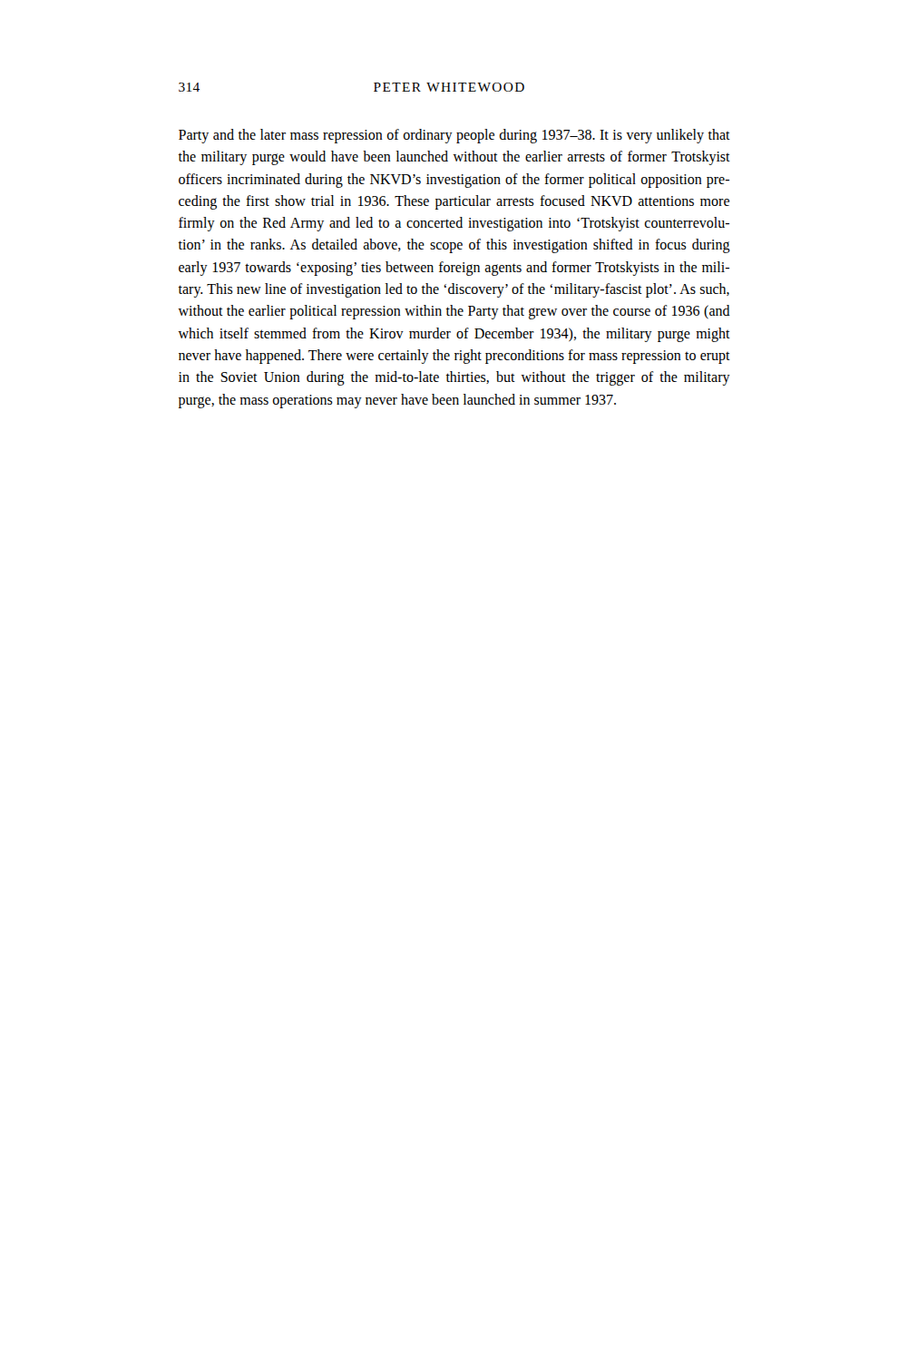314 Peter Whitewood
Party and the later mass repression of ordinary people during 1937–38. It is very unlikely that the military purge would have been launched without the earlier arrests of former Trotskyist officers incriminated during the NKVD’s investigation of the former political opposition preceding the first show trial in 1936. These particular arrests focused NKVD attentions more firmly on the Red Army and led to a concerted investigation into ‘Trotskyist counterrevolution’ in the ranks. As detailed above, the scope of this investigation shifted in focus during early 1937 towards ‘exposing’ ties between foreign agents and former Trotskyists in the military. This new line of investigation led to the ‘discovery’ of the ‘military-fascist plot’. As such, without the earlier political repression within the Party that grew over the course of 1936 (and which itself stemmed from the Kirov murder of December 1934), the military purge might never have happened. There were certainly the right preconditions for mass repression to erupt in the Soviet Union during the mid-to-late thirties, but without the trigger of the military purge, the mass operations may never have been launched in summer 1937.